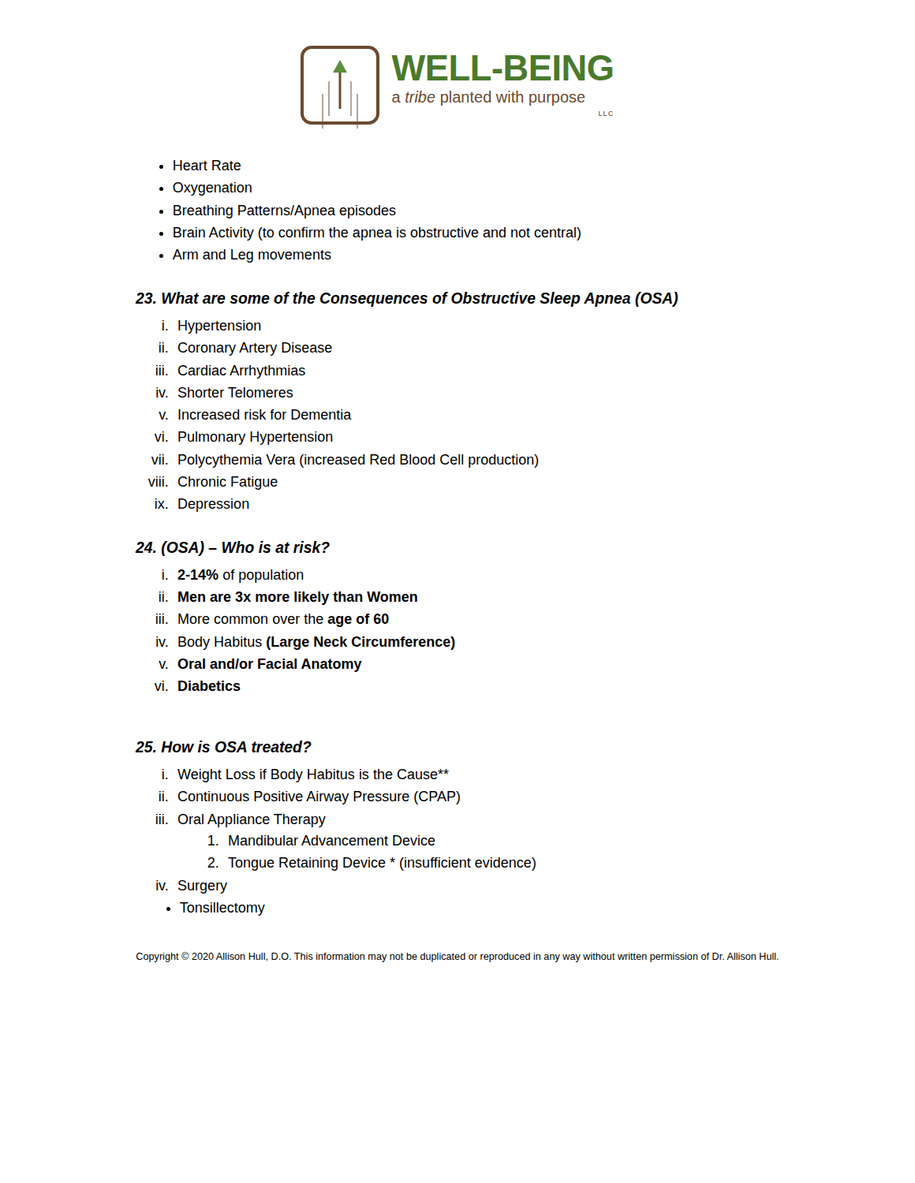WELL-BEING
a tribe planted with purpose
LLC
Heart Rate
Oxygenation
Breathing Patterns/Apnea episodes
Brain Activity (to confirm the apnea is obstructive and not central)
Arm and Leg movements
23. What are some of the Consequences of Obstructive Sleep Apnea (OSA)
Hypertension
Coronary Artery Disease
Cardiac Arrhythmias
Shorter Telomeres
Increased risk for Dementia
Pulmonary Hypertension
Polycythemia Vera (increased Red Blood Cell production)
Chronic Fatigue
Depression
24. (OSA) – Who is at risk?
2-14% of population
Men are 3x more likely than Women
More common over the age of 60
Body Habitus (Large Neck Circumference)
Oral and/or Facial Anatomy
Diabetics
25. How is OSA treated?
Weight Loss if Body Habitus is the Cause**
Continuous Positive Airway Pressure (CPAP)
Oral Appliance Therapy
Mandibular Advancement Device
Tongue Retaining Device * (insufficient evidence)
Surgery
Tonsillectomy
Copyright © 2020 Allison Hull, D.O. This information may not be duplicated or reproduced in any way without written permission of Dr. Allison Hull.